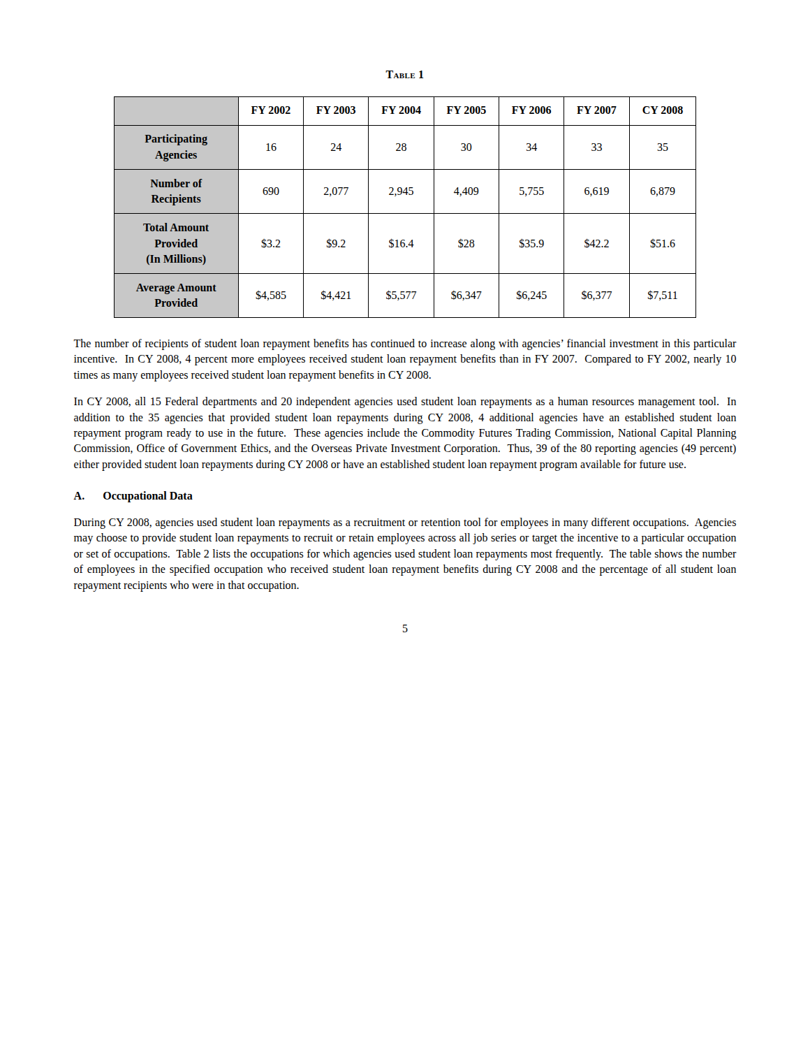Table 1
| | FY 2002 | FY 2003 | FY 2004 | FY 2005 | FY 2006 | FY 2007 | CY 2008 |
| --- | --- | --- | --- | --- | --- | --- | --- |
| Participating Agencies | 16 | 24 | 28 | 30 | 34 | 33 | 35 |
| Number of Recipients | 690 | 2,077 | 2,945 | 4,409 | 5,755 | 6,619 | 6,879 |
| Total Amount Provided (In Millions) | $3.2 | $9.2 | $16.4 | $28 | $35.9 | $42.2 | $51.6 |
| Average Amount Provided | $4,585 | $4,421 | $5,577 | $6,347 | $6,245 | $6,377 | $7,511 |
The number of recipients of student loan repayment benefits has continued to increase along with agencies’ financial investment in this particular incentive. In CY 2008, 4 percent more employees received student loan repayment benefits than in FY 2007. Compared to FY 2002, nearly 10 times as many employees received student loan repayment benefits in CY 2008.
In CY 2008, all 15 Federal departments and 20 independent agencies used student loan repayments as a human resources management tool. In addition to the 35 agencies that provided student loan repayments during CY 2008, 4 additional agencies have an established student loan repayment program ready to use in the future. These agencies include the Commodity Futures Trading Commission, National Capital Planning Commission, Office of Government Ethics, and the Overseas Private Investment Corporation. Thus, 39 of the 80 reporting agencies (49 percent) either provided student loan repayments during CY 2008 or have an established student loan repayment program available for future use.
A. Occupational Data
During CY 2008, agencies used student loan repayments as a recruitment or retention tool for employees in many different occupations. Agencies may choose to provide student loan repayments to recruit or retain employees across all job series or target the incentive to a particular occupation or set of occupations. Table 2 lists the occupations for which agencies used student loan repayments most frequently. The table shows the number of employees in the specified occupation who received student loan repayment benefits during CY 2008 and the percentage of all student loan repayment recipients who were in that occupation.
5